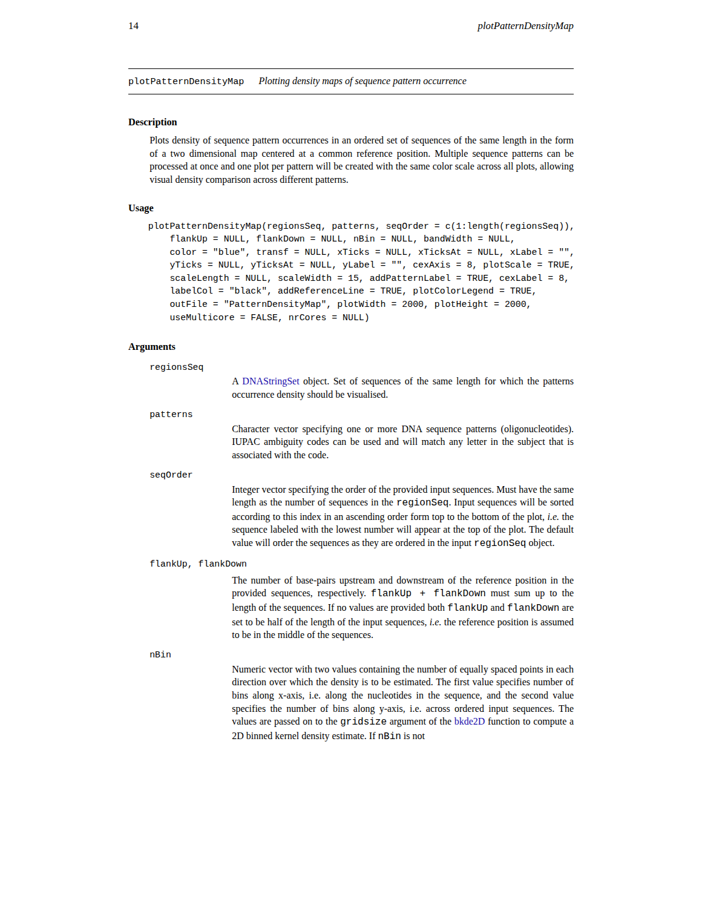14 plotPatternDensityMap
plotPatternDensityMap Plotting density maps of sequence pattern occurrence
Description
Plots density of sequence pattern occurrences in an ordered set of sequences of the same length in the form of a two dimensional map centered at a common reference position. Multiple sequence patterns can be processed at once and one plot per pattern will be created with the same color scale across all plots, allowing visual density comparison across different patterns.
Usage
plotPatternDensityMap(regionsSeq, patterns, seqOrder = c(1:length(regionsSeq)),
    flankUp = NULL, flankDown = NULL, nBin = NULL, bandWidth = NULL,
    color = "blue", transf = NULL, xTicks = NULL, xTicksAt = NULL, xLabel = "",
    yTicks = NULL, yTicksAt = NULL, yLabel = "", cexAxis = 8, plotScale = TRUE,
    scaleLength = NULL, scaleWidth = 15, addPatternLabel = TRUE, cexLabel = 8,
    labelCol = "black", addReferenceLine = TRUE, plotColorLegend = TRUE,
    outFile = "PatternDensityMap", plotWidth = 2000, plotHeight = 2000,
    useMulticore = FALSE, nrCores = NULL)
Arguments
regionsSeq
A DNAStringSet object. Set of sequences of the same length for which the patterns occurrence density should be visualised.
patterns
Character vector specifying one or more DNA sequence patterns (oligonucleotides). IUPAC ambiguity codes can be used and will match any letter in the subject that is associated with the code.
seqOrder
Integer vector specifying the order of the provided input sequences. Must have the same length as the number of sequences in the regionSeq. Input sequences will be sorted according to this index in an ascending order form top to the bottom of the plot, i.e. the sequence labeled with the lowest number will appear at the top of the plot. The default value will order the sequences as they are ordered in the input regionSeq object.
flankUp, flankDown
The number of base-pairs upstream and downstream of the reference position in the provided sequences, respectively. flankUp + flankDown must sum up to the length of the sequences. If no values are provided both flankUp and flankDown are set to be half of the length of the input sequences, i.e. the reference position is assumed to be in the middle of the sequences.
nBin
Numeric vector with two values containing the number of equally spaced points in each direction over which the density is to be estimated. The first value specifies number of bins along x-axis, i.e. along the nucleotides in the sequence, and the second value specifies the number of bins along y-axis, i.e. across ordered input sequences. The values are passed on to the gridsize argument of the bkde2D function to compute a 2D binned kernel density estimate. If nBin is not